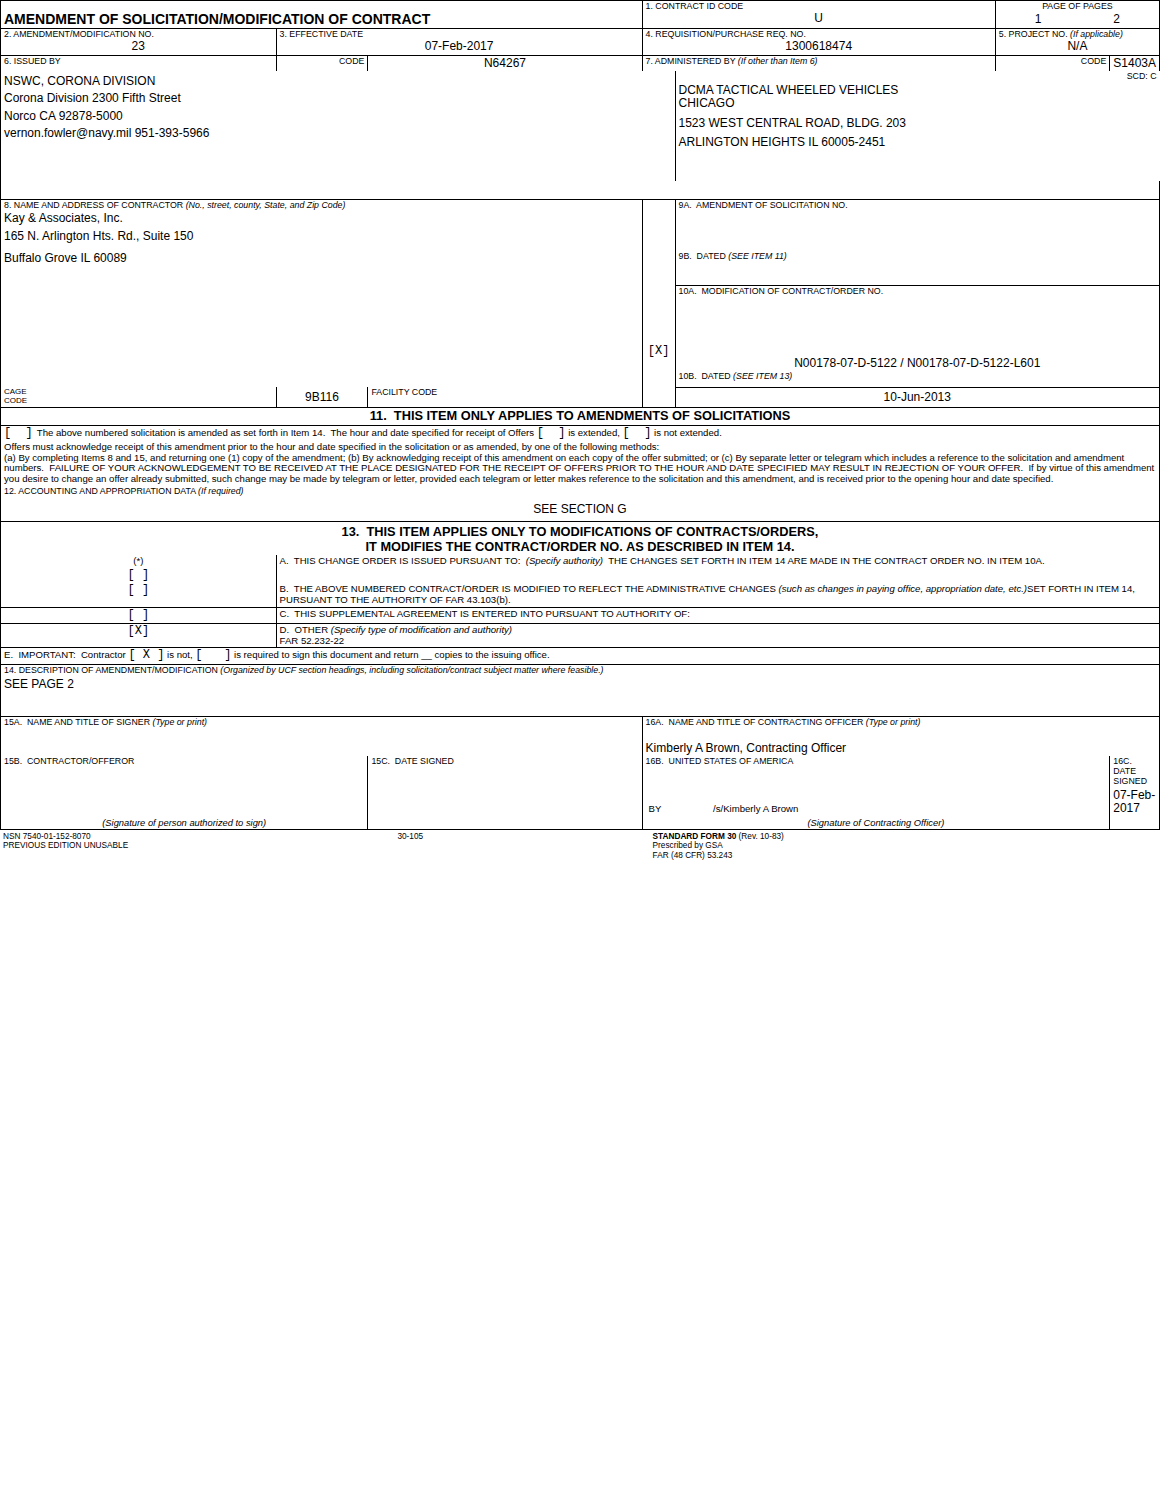| AMENDMENT OF SOLICITATION/MODIFICATION OF CONTRACT | 1. CONTRACT ID CODE U | PAGE OF PAGES / 1 / 2 / |
| 2. AMENDMENT/MODIFICATION NO. 23 | 3. EFFECTIVE DATE 07-Feb-2017 | 4. REQUISITION/PURCHASE REQ. NO. 1300618474 | 5. PROJECT NO. (If applicable) N/A |
| 6. ISSUED BY | CODE | N64267 | 7. ADMINISTERED BY (If other than Item 6) | CODE | S1403A |
| NSWC, CORONA DIVISION Corona Division 2300 Fifth Street Norco CA 92878-5000 vernon.fowler@navy.mil 951-393-5966 | | SCD: C DCMA TACTICAL WHEELED VEHICLES CHICAGO 1523 WEST CENTRAL ROAD, BLDG. 203 ARLINGTON HEIGHTS IL 60005-2451 |
| 8. NAME AND ADDRESS OF CONTRACTOR (No., street, county, State, and Zip Code) | | 9A. AMENDMENT OF SOLICITATION NO. |
| Kay & Associates, Inc. 165 N. Arlington Hts. Rd., Suite 150 | | |
| Buffalo Grove IL 60089 | | 9B. DATED (SEE ITEM 11) |
| | | 10A. MODIFICATION OF CONTRACT/ORDER NO. |
| | [X] | N00178-07-D-5122 / N00178-07-D-5122-L601 |
| | | 10B. DATED (SEE ITEM 13) |
| CAGE CODE | 9B116 | FACILITY CODE | | 10-Jun-2013 |
| 11. THIS ITEM ONLY APPLIES TO AMENDMENTS OF SOLICITATIONS |
| [ ] The above numbered solicitation is amended as set forth in Item 14. The hour and date specified for receipt of Offers [ ] is extended, [ ] is not extended. Offers must acknowledge receipt of this amendment prior to the hour and date specified in the solicitation or as amended, by one of the following methods: (a) By completing Items 8 and 15, and returning one (1) copy of the amendment; (b) By acknowledging receipt of this amendment on each copy of the offer submitted; or (c) By separate letter or telegram which includes a reference to the solicitation and amendment numbers. FAILURE OF YOUR ACKNOWLEDGEMENT TO BE RECEIVED AT THE PLACE DESIGNATED FOR THE RECEIPT OF OFFERS PRIOR TO THE HOUR AND DATE SPECIFIED MAY RESULT IN REJECTION OF YOUR OFFER. If by virtue of this amendment you desire to change an offer already submitted, such change may be made by telegram or letter, provided each telegram or letter makes reference to the solicitation and this amendment, and is received prior to the opening hour and date specified. |
| 12. ACCOUNTING AND APPROPRIATION DATA (If required) SEE SECTION G |
| 13. THIS ITEM APPLIES ONLY TO MODIFICATIONS OF CONTRACTS/ORDERS, IT MODIFIES THE CONTRACT/ORDER NO. AS DESCRIBED IN ITEM 14. |
| (*) | A. THIS CHANGE ORDER IS ISSUED PURSUANT TO: (Specify authority) THE CHANGES SET FORTH IN ITEM 14 ARE MADE IN THE CONTRACT ORDER NO. IN ITEM 10A. |
| [ ] | |
| [ ] | B. THE ABOVE NUMBERED CONTRACT/ORDER IS MODIFIED TO REFLECT THE ADMINISTRATIVE CHANGES (such as changes in paying office, appropriation date, etc.) SET FORTH IN ITEM 14, PURSUANT TO THE AUTHORITY OF FAR 43.103(b). |
| [ ] | C. THIS SUPPLEMENTAL AGREEMENT IS ENTERED INTO PURSUANT TO AUTHORITY OF: |
| [X] | D. OTHER (Specify type of modification and authority) FAR 52.232-22 |
| E. IMPORTANT: Contractor [ X ] is not, [ ] is required to sign this document and return __ copies to the issuing office. |
| 14. DESCRIPTION OF AMENDMENT/MODIFICATION (Organized by UCF section headings, including solicitation/contract subject matter where feasible.) SEE PAGE 2 |
| 15A. NAME AND TITLE OF SIGNER (Type or print) | 16A. NAME AND TITLE OF CONTRACTING OFFICER (Type or print) Kimberly A Brown, Contracting Officer |
| 15B. CONTRACTOR/OFFEROR | 15C. DATE SIGNED | 16B. UNITED STATES OF AMERICA | 16C. DATE SIGNED |
| | | / BY / /s/Kimberly A Brown / | 07-Feb-2017 |
| (Signature of person authorized to sign) | | (Signature of Contracting Officer) | |
| NSN 7540-01-152-8070 PREVIOUS EDITION UNUSABLE | 30-105 | STANDARD FORM 30 (Rev. 10-83) Prescribed by GSA FAR (48 CFR) 53.243 |